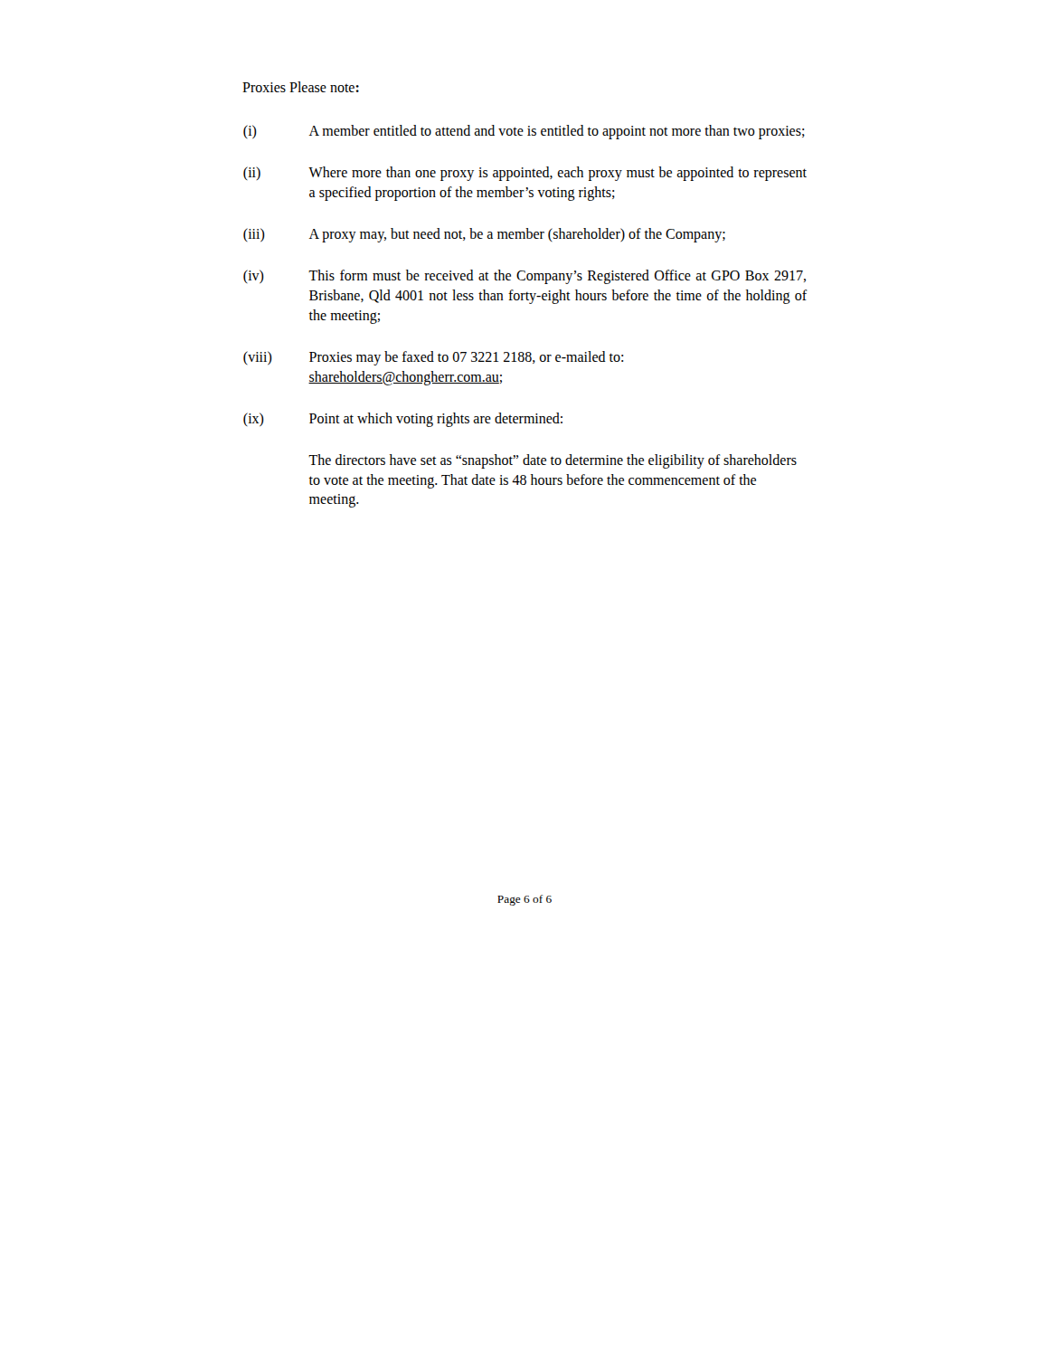Proxies Please note:
(i)
A member entitled to attend and vote is entitled to appoint not more than two proxies;
(ii)
Where more than one proxy is appointed, each proxy must be appointed to represent a specified proportion of the member’s voting rights;
(iii)
A proxy may, but need not, be a member (shareholder) of the Company;
(iv)
This form must be received at the Company’s Registered Office at GPO Box 2917, Brisbane, Qld 4001 not less than forty-eight hours before the time of the holding of the meeting;
(viii)
Proxies may be faxed to 07 3221 2188, or e-mailed to: shareholders@chongherr.com.au;
(ix)
Point at which voting rights are determined:
The directors have set as “snapshot” date to determine the eligibility of shareholders to vote at the meeting. That date is 48 hours before the commencement of the meeting.
Page 6 of 6